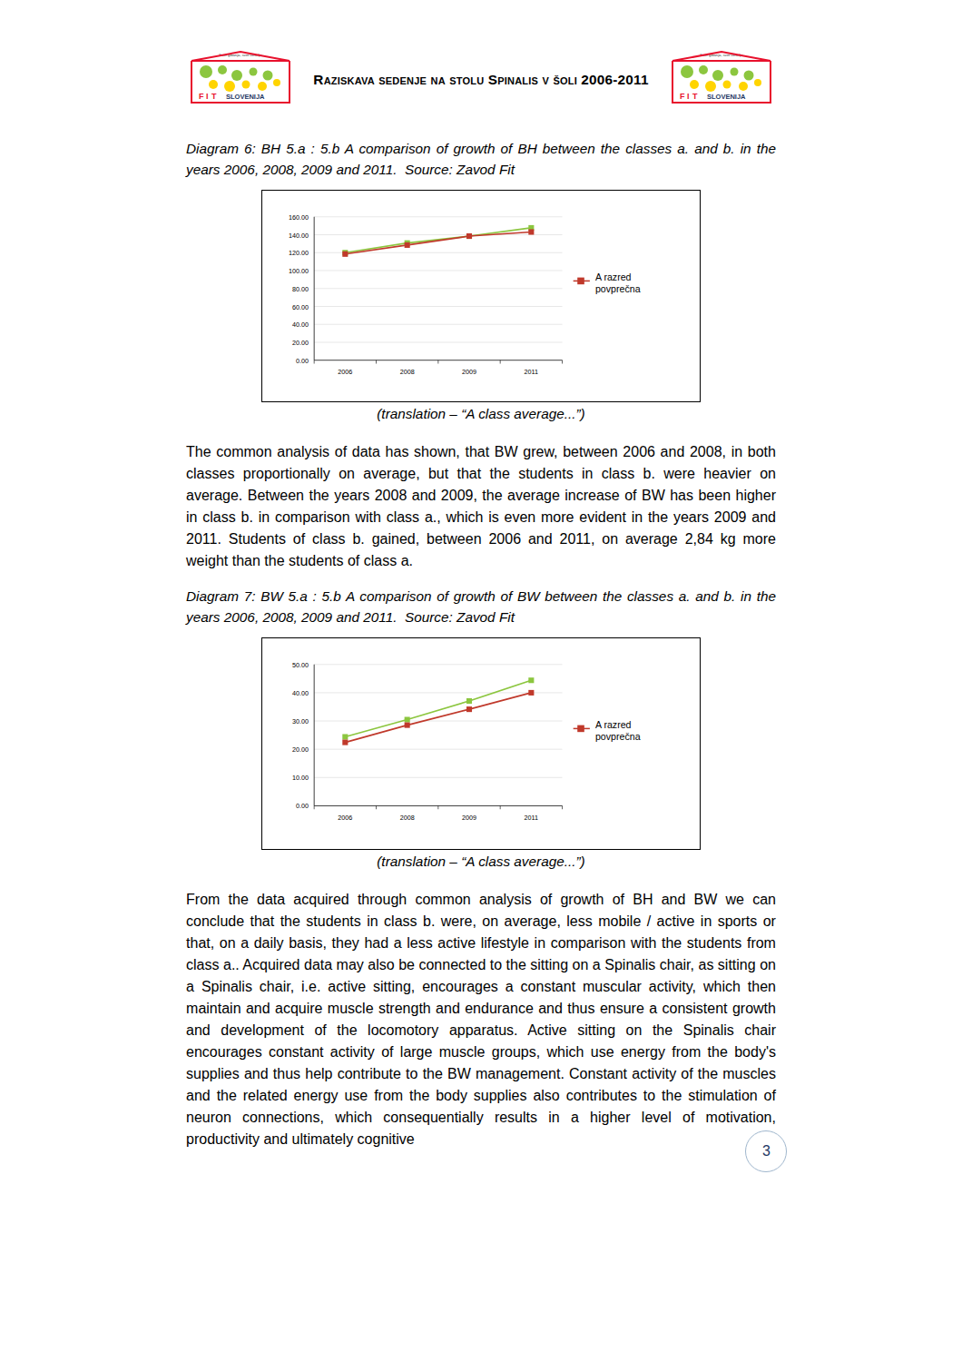Svet gibanja, svet veselja F I T SLOVENIJA
Raziskava sedenje na stolu Spinalis v šoli 2006-2011
Svet gibanja, svet veselja F I T SLOVENIJA
Diagram 6: BH 5.a : 5.b A comparison of growth of BH between the classes a. and b. in the years 2006, 2008, 2009 and 2011. Source: Zavod Fit
160.00 140.00 120.00 100.00 80.00 60.00 40.00 20.00 0.00 2006 2008 2009 2011 A razred povprečna vrednost (45
(translation – “A class average...”)
The common analysis of data has shown, that BW grew, between 2006 and 2008, in both classes proportionally on average, but that the students in class b. were heavier on average. Between the years 2008 and 2009, the average increase of BW has been higher in class b. in comparison with class a., which is even more evident in the years 2009 and 2011. Students of class b. gained, between 2006 and 2011, on average 2,84 kg more weight than the students of class a.
Diagram 7: BW 5.a : 5.b A comparison of growth of BW between the classes a. and b. in the years 2006, 2008, 2009 and 2011. Source: Zavod Fit
50.00 40.00 30.00 20.00 10.00 0.00 2006 2008 2009 2011 A razred povprečna
(translation – “A class average...”)
From the data acquired through common analysis of growth of BH and BW we can conclude that the students in class b. were, on average, less mobile / active in sports or that, on a daily basis, they had a less active lifestyle in comparison with the students from class a.. Acquired data may also be connected to the sitting on a Spinalis chair, as sitting on a Spinalis chair, i.e. active sitting, encourages a constant muscular activity, which then maintain and acquire muscle strength and endurance and thus ensure a consistent growth and development of the locomotory apparatus. Active sitting on the Spinalis chair encourages constant activity of large muscle groups, which use energy from the body's supplies and thus help contribute to the BW management. Constant activity of the muscles and the related energy use from the body supplies also contributes to the stimulation of neuron connections, which consequentially results in a higher level of motivation, productivity and ultimately cognitive
3